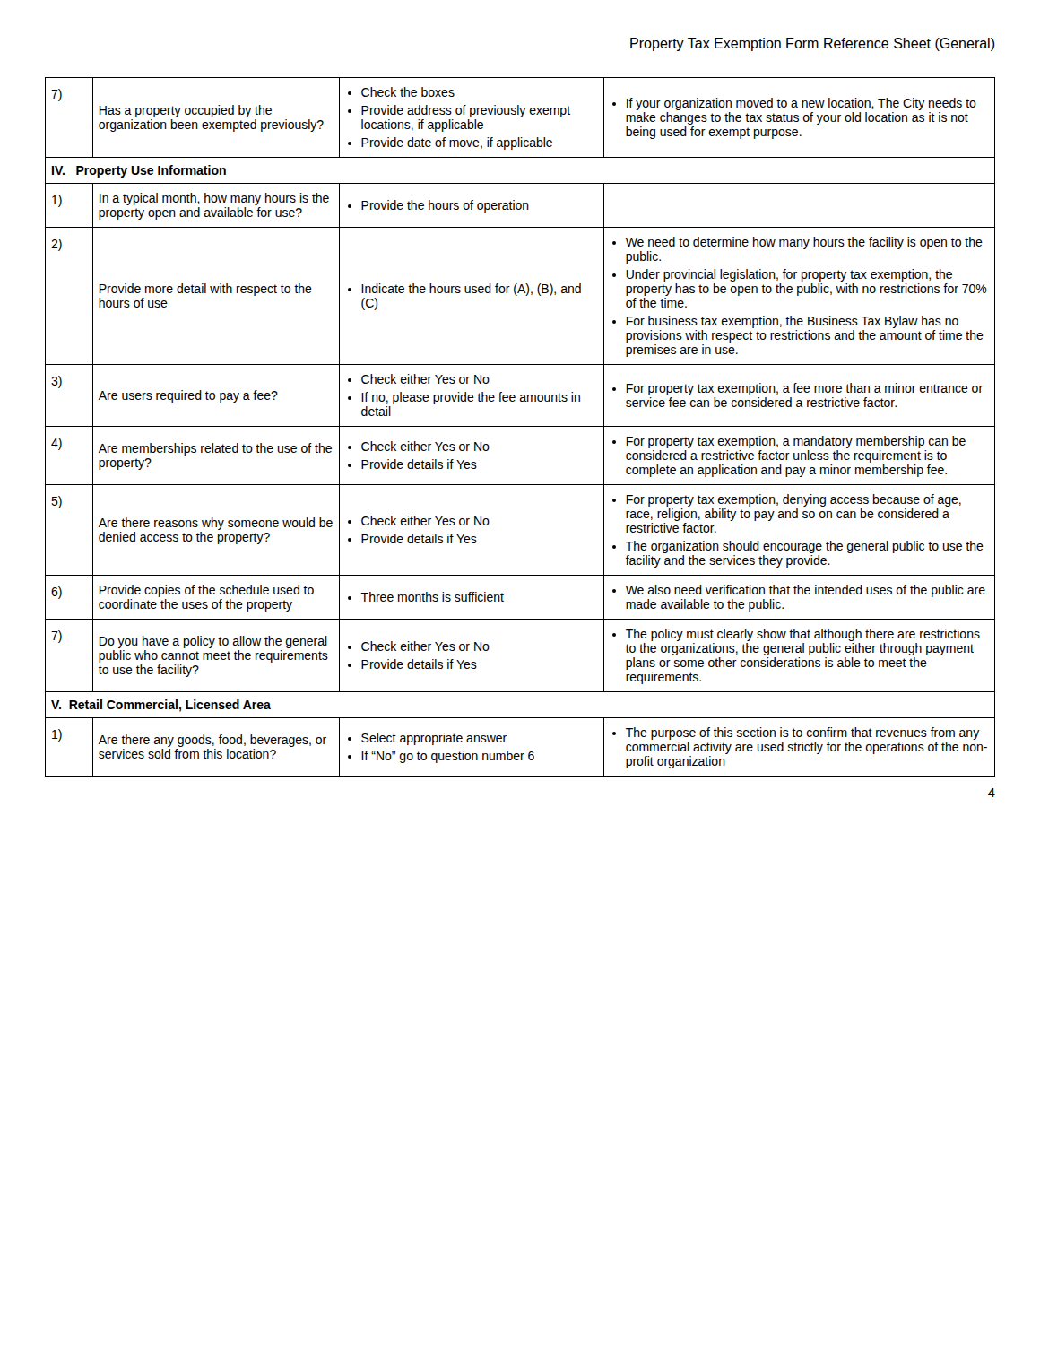Property Tax Exemption Form Reference Sheet (General)
| 7) | Has a property occupied by the organization been exempted previously? | Check the boxes Provide address of previously exempt locations, if applicable Provide date of move, if applicable | If your organization moved to a new location, The City needs to make changes to the tax status of your old location as it is not being used for exempt purpose. |
| IV. Property Use Information |
| 1) | In a typical month, how many hours is the property open and available for use? | Provide the hours of operation | |
| 2) | Provide more detail with respect to the hours of use | Indicate the hours used for (A), (B), and (C) | We need to determine how many hours the facility is open to the public. Under provincial legislation, for property tax exemption, the property has to be open to the public, with no restrictions for 70% of the time. For business tax exemption, the Business Tax Bylaw has no provisions with respect to restrictions and the amount of time the premises are in use. |
| 3) | Are users required to pay a fee? | Check either Yes or No If no, please provide the fee amounts in detail | For property tax exemption, a fee more than a minor entrance or service fee can be considered a restrictive factor. |
| 4) | Are memberships related to the use of the property? | Check either Yes or No Provide details if Yes | For property tax exemption, a mandatory membership can be considered a restrictive factor unless the requirement is to complete an application and pay a minor membership fee. |
| 5) | Are there reasons why someone would be denied access to the property? | Check either Yes or No Provide details if Yes | For property tax exemption, denying access because of age, race, religion, ability to pay and so on can be considered a restrictive factor. The organization should encourage the general public to use the facility and the services they provide. |
| 6) | Provide copies of the schedule used to coordinate the uses of the property | Three months is sufficient | We also need verification that the intended uses of the public are made available to the public. |
| 7) | Do you have a policy to allow the general public who cannot meet the requirements to use the facility? | Check either Yes or No Provide details if Yes | The policy must clearly show that although there are restrictions to the organizations, the general public either through payment plans or some other considerations is able to meet the requirements. |
| V. Retail Commercial, Licensed Area |
| 1) | Are there any goods, food, beverages, or services sold from this location? | Select appropriate answer If “No” go to question number 6 | The purpose of this section is to confirm that revenues from any commercial activity are used strictly for the operations of the non-profit organization |
4